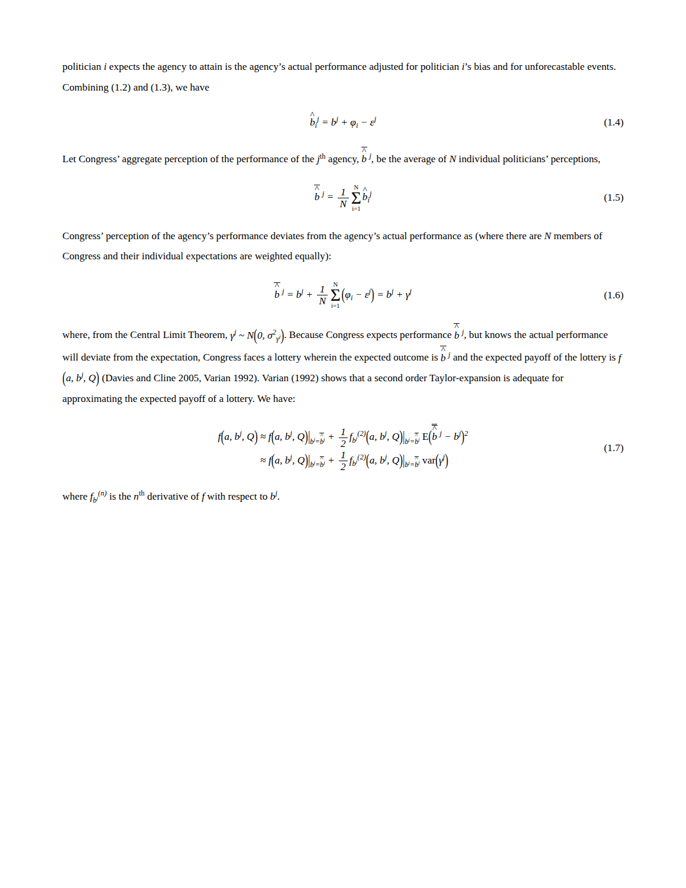politician i expects the agency to attain is the agency’s actual performance adjusted for politician i’s bias and for unforecastable events. Combining (1.2) and (1.3), we have
bij = bj + φi − εj
(1.4)
Let Congress’ aggregate perception of the performance of the jth agency, b j, be the average of N individual politicians’ perceptions,
b j = 1 N NΣi=1 bij
(1.5)
Congress’ perception of the agency’s performance deviates from the agency’s actual performance as (where there are N members of Congress and their individual expectations are weighted equally):
b j = bj + 1 N NΣi=1(φi − εj) = bj + γj
(1.6)
where, from the Central Limit Theorem, γj ~ N(0, σ2γj). Because Congress expects performance b j, but knows the actual performance will deviate from the expectation, Congress faces a lottery wherein the expected outcome is b j and the expected payoff of the lottery is f(a, bj, Q) (Davies and Cline 2005, Varian 1992). Varian (1992) shows that a second order Taylor-expansion is adequate for approximating the expected payoff of a lottery. We have:
f(a, bj, Q) ≈ f(a, bj, Q)|bj=bj + 12fbj(2)(a, bj, Q)|bj=bj E(b j − bj)2
≈ f(a, bj, Q)|bj=bj + 12fbj(2)(a, bj, Q)|bj=bj var(γj)
(1.7)
where fbj(n) is the nth derivative of f with respect to bj.